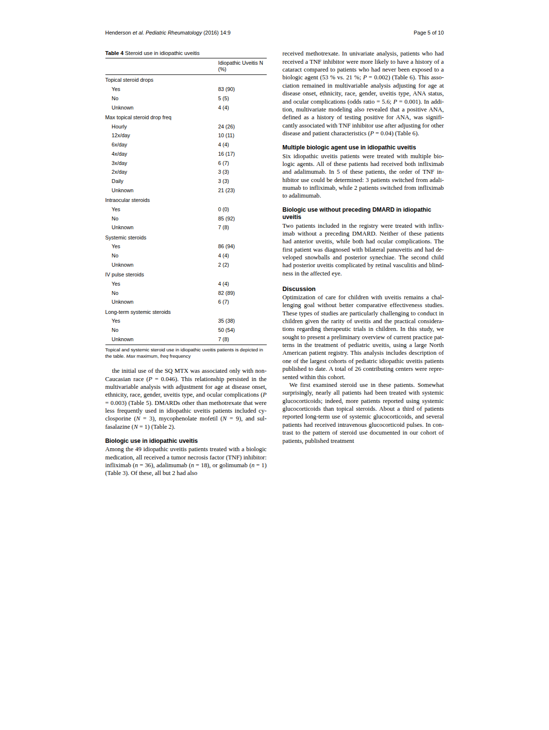Henderson et al. Pediatric Rheumatology (2016) 14:9
Page 5 of 10
Table 4 Steroid use in idiopathic uveitis
| | Idiopathic Uveitis N (%) |
| --- | --- |
| Topical steroid drops | |
| Yes | 83 (90) |
| No | 5 (5) |
| Unknown | 4 (4) |
| Max topical steroid drop freq | |
| Hourly | 24 (26) |
| 12x/day | 10 (11) |
| 6x/day | 4 (4) |
| 4x/day | 16 (17) |
| 3x/day | 6 (7) |
| 2x/day | 3 (3) |
| Daily | 3 (3) |
| Unknown | 21 (23) |
| Intraocular steroids | |
| Yes | 0 (0) |
| No | 85 (92) |
| Unknown | 7 (8) |
| Systemic steroids | |
| Yes | 86 (94) |
| No | 4 (4) |
| Unknown | 2 (2) |
| IV pulse steroids | |
| Yes | 4 (4) |
| No | 82 (89) |
| Unknown | 6 (7) |
| Long-term systemic steroids | |
| Yes | 35 (38) |
| No | 50 (54) |
| Unknown | 7 (8) |
Topical and systemic steroid use in idiopathic uveitis patients is depicted in the table. Max maximum, freq frequency
the initial use of the SQ MTX was associated only with non-Caucasian race (P = 0.046). This relationship persisted in the multivariable analysis with adjustment for age at disease onset, ethnicity, race, gender, uveitis type, and ocular complications (P = 0.003) (Table 5). DMARDs other than methotrexate that were less frequently used in idiopathic uveitis patients included cyclosporine (N = 3), mycophenolate mofetil (N = 9), and sulfasalazine (N = 1) (Table 2).
Biologic use in idiopathic uveitis
Among the 49 idiopathic uveitis patients treated with a biologic medication, all received a tumor necrosis factor (TNF) inhibitor: infliximab (n = 36), adalimumab (n = 18), or golimumab (n = 1) (Table 3). Of these, all but 2 had also
received methotrexate. In univariate analysis, patients who had received a TNF inhibitor were more likely to have a history of a cataract compared to patients who had never been exposed to a biologic agent (53 % vs. 21 %; P = 0.002) (Table 6). This association remained in multivariable analysis adjusting for age at disease onset, ethnicity, race, gender, uveitis type, ANA status, and ocular complications (odds ratio = 5.6; P = 0.001). In addition, multivariate modeling also revealed that a positive ANA, defined as a history of testing positive for ANA, was significantly associated with TNF inhibitor use after adjusting for other disease and patient characteristics (P = 0.04) (Table 6).
Multiple biologic agent use in idiopathic uveitis
Six idiopathic uveitis patients were treated with multiple biologic agents. All of these patients had received both infliximab and adalimumab. In 5 of these patients, the order of TNF inhibitor use could be determined: 3 patients switched from adalimumab to infliximab, while 2 patients switched from infliximab to adalimumab.
Biologic use without preceding DMARD in idiopathic uveitis
Two patients included in the registry were treated with infliximab without a preceding DMARD. Neither of these patients had anterior uveitis, while both had ocular complications. The first patient was diagnosed with bilateral panuveitis and had developed snowballs and posterior synechiae. The second child had posterior uveitis complicated by retinal vasculitis and blindness in the affected eye.
Discussion
Optimization of care for children with uveitis remains a challenging goal without better comparative effectiveness studies. These types of studies are particularly challenging to conduct in children given the rarity of uveitis and the practical considerations regarding therapeutic trials in children. In this study, we sought to present a preliminary overview of current practice patterns in the treatment of pediatric uveitis, using a large North American patient registry. This analysis includes description of one of the largest cohorts of pediatric idiopathic uveitis patients published to date. A total of 26 contributing centers were represented within this cohort.
We first examined steroid use in these patients. Somewhat surprisingly, nearly all patients had been treated with systemic glucocorticoids; indeed, more patients reported using systemic glucocorticoids than topical steroids. About a third of patients reported long-term use of systemic glucocorticoids, and several patients had received intravenous glucocorticoid pulses. In contrast to the pattern of steroid use documented in our cohort of patients, published treatment